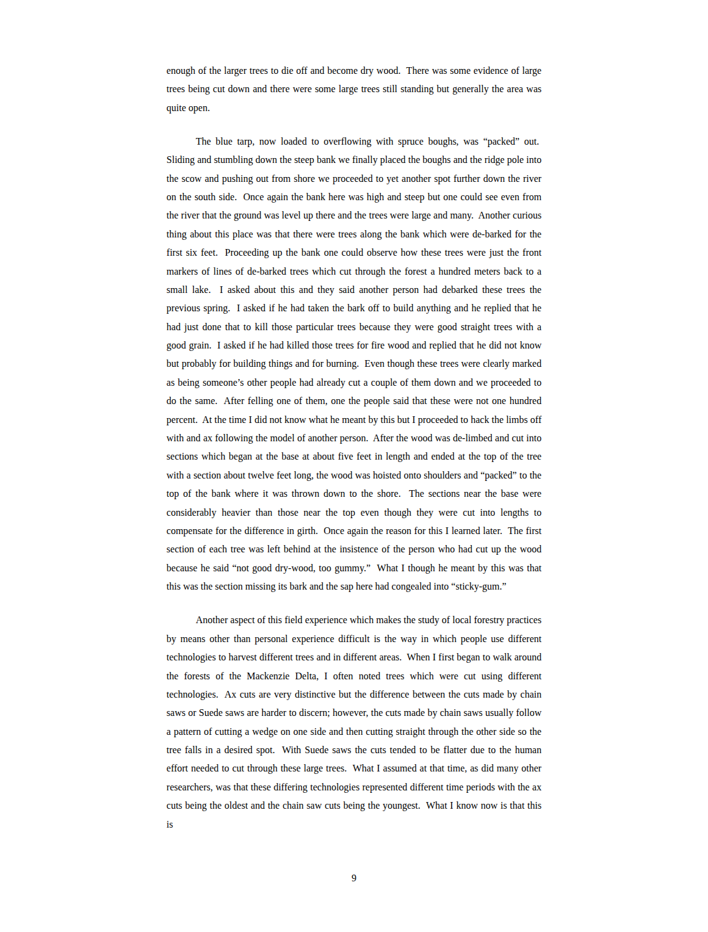enough of the larger trees to die off and become dry wood. There was some evidence of large trees being cut down and there were some large trees still standing but generally the area was quite open.
The blue tarp, now loaded to overflowing with spruce boughs, was “packed” out. Sliding and stumbling down the steep bank we finally placed the boughs and the ridge pole into the scow and pushing out from shore we proceeded to yet another spot further down the river on the south side. Once again the bank here was high and steep but one could see even from the river that the ground was level up there and the trees were large and many. Another curious thing about this place was that there were trees along the bank which were de-barked for the first six feet. Proceeding up the bank one could observe how these trees were just the front markers of lines of de-barked trees which cut through the forest a hundred meters back to a small lake. I asked about this and they said another person had debarked these trees the previous spring. I asked if he had taken the bark off to build anything and he replied that he had just done that to kill those particular trees because they were good straight trees with a good grain. I asked if he had killed those trees for fire wood and replied that he did not know but probably for building things and for burning. Even though these trees were clearly marked as being someone’s other people had already cut a couple of them down and we proceeded to do the same. After felling one of them, one the people said that these were not one hundred percent. At the time I did not know what he meant by this but I proceeded to hack the limbs off with and ax following the model of another person. After the wood was de-limbed and cut into sections which began at the base at about five feet in length and ended at the top of the tree with a section about twelve feet long, the wood was hoisted onto shoulders and “packed” to the top of the bank where it was thrown down to the shore. The sections near the base were considerably heavier than those near the top even though they were cut into lengths to compensate for the difference in girth. Once again the reason for this I learned later. The first section of each tree was left behind at the insistence of the person who had cut up the wood because he said “not good dry-wood, too gummy.” What I though he meant by this was that this was the section missing its bark and the sap here had congealed into “sticky-gum.”
Another aspect of this field experience which makes the study of local forestry practices by means other than personal experience difficult is the way in which people use different technologies to harvest different trees and in different areas. When I first began to walk around the forests of the Mackenzie Delta, I often noted trees which were cut using different technologies. Ax cuts are very distinctive but the difference between the cuts made by chain saws or Suede saws are harder to discern; however, the cuts made by chain saws usually follow a pattern of cutting a wedge on one side and then cutting straight through the other side so the tree falls in a desired spot. With Suede saws the cuts tended to be flatter due to the human effort needed to cut through these large trees. What I assumed at that time, as did many other researchers, was that these differing technologies represented different time periods with the ax cuts being the oldest and the chain saw cuts being the youngest. What I know now is that this is
9